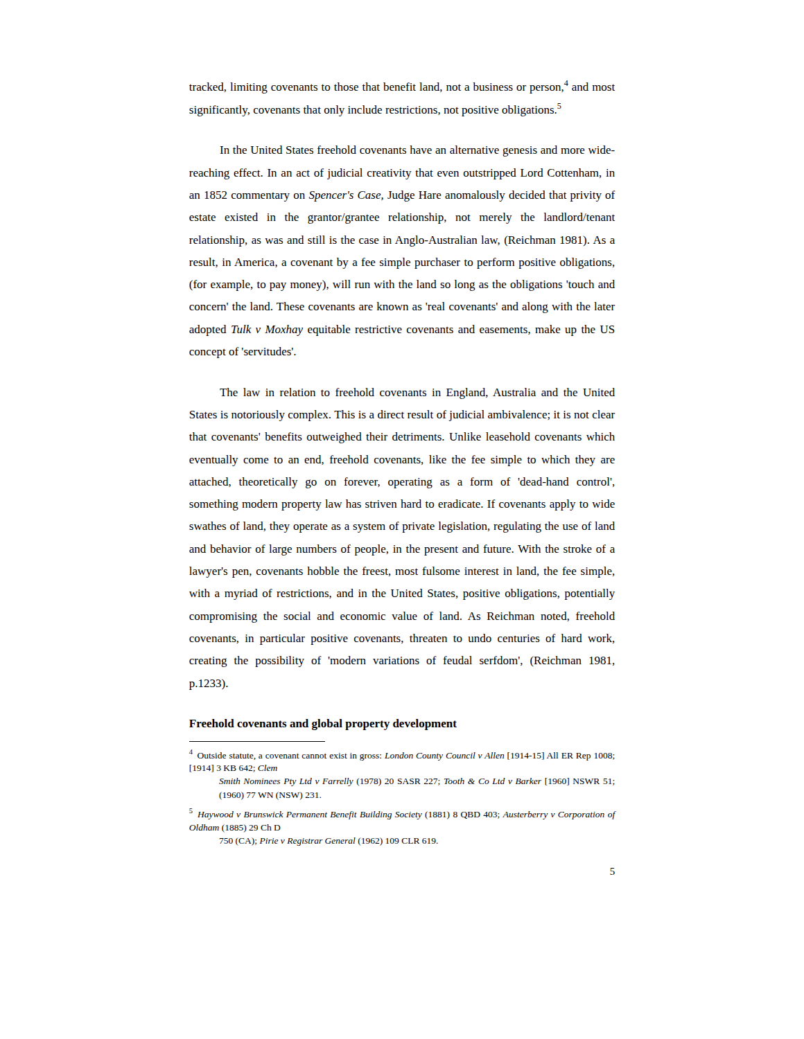tracked, limiting covenants to those that benefit land, not a business or person,4 and most significantly, covenants that only include restrictions, not positive obligations.5
In the United States freehold covenants have an alternative genesis and more wide-reaching effect. In an act of judicial creativity that even outstripped Lord Cottenham, in an 1852 commentary on Spencer's Case, Judge Hare anomalously decided that privity of estate existed in the grantor/grantee relationship, not merely the landlord/tenant relationship, as was and still is the case in Anglo-Australian law, (Reichman 1981). As a result, in America, a covenant by a fee simple purchaser to perform positive obligations, (for example, to pay money), will run with the land so long as the obligations 'touch and concern' the land. These covenants are known as 'real covenants' and along with the later adopted Tulk v Moxhay equitable restrictive covenants and easements, make up the US concept of 'servitudes'.
The law in relation to freehold covenants in England, Australia and the United States is notoriously complex. This is a direct result of judicial ambivalence; it is not clear that covenants' benefits outweighed their detriments. Unlike leasehold covenants which eventually come to an end, freehold covenants, like the fee simple to which they are attached, theoretically go on forever, operating as a form of 'dead-hand control', something modern property law has striven hard to eradicate. If covenants apply to wide swathes of land, they operate as a system of private legislation, regulating the use of land and behavior of large numbers of people, in the present and future. With the stroke of a lawyer's pen, covenants hobble the freest, most fulsome interest in land, the fee simple, with a myriad of restrictions, and in the United States, positive obligations, potentially compromising the social and economic value of land. As Reichman noted, freehold covenants, in particular positive covenants, threaten to undo centuries of hard work, creating the possibility of 'modern variations of feudal serfdom', (Reichman 1981, p.1233).
Freehold covenants and global property development
4 Outside statute, a covenant cannot exist in gross: London County Council v Allen [1914-15] All ER Rep 1008; [1914] 3 KB 642; Clem Smith Nominees Pty Ltd v Farrelly (1978) 20 SASR 227; Tooth & Co Ltd v Barker [1960] NSWR 51; (1960) 77 WN (NSW) 231.
5 Haywood v Brunswick Permanent Benefit Building Society (1881) 8 QBD 403; Austerberry v Corporation of Oldham (1885) 29 Ch D 750 (CA); Pirie v Registrar General (1962) 109 CLR 619.
5